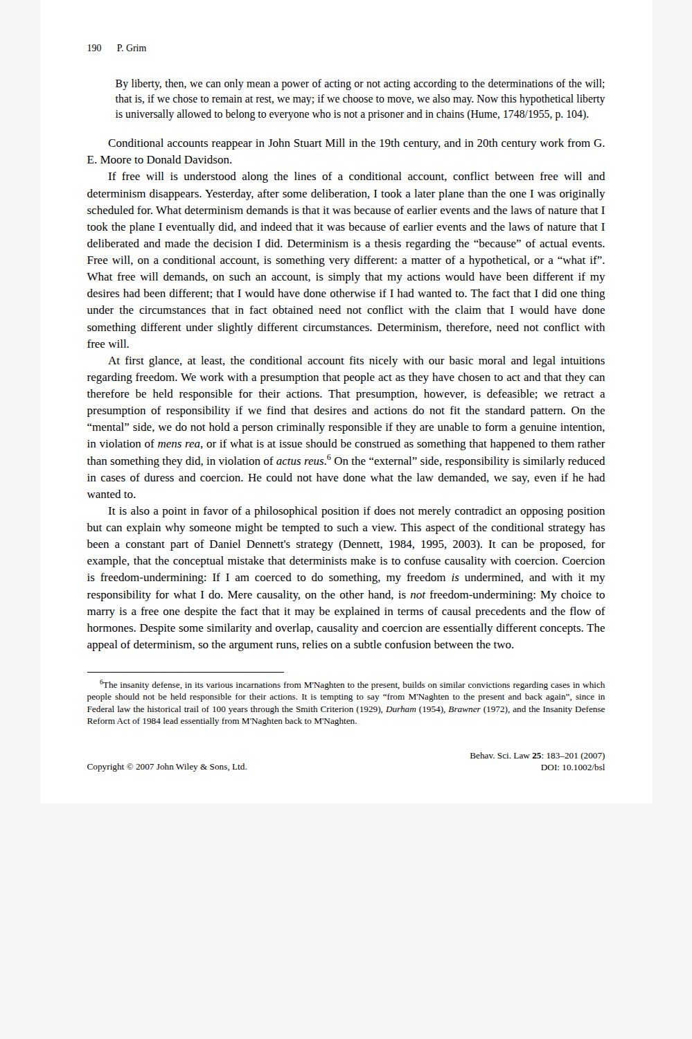190 P. Grim
By liberty, then, we can only mean a power of acting or not acting according to the determinations of the will; that is, if we chose to remain at rest, we may; if we choose to move, we also may. Now this hypothetical liberty is universally allowed to belong to everyone who is not a prisoner and in chains (Hume, 1748/1955, p. 104).
Conditional accounts reappear in John Stuart Mill in the 19th century, and in 20th century work from G. E. Moore to Donald Davidson.
If free will is understood along the lines of a conditional account, conflict between free will and determinism disappears. Yesterday, after some deliberation, I took a later plane than the one I was originally scheduled for. What determinism demands is that it was because of earlier events and the laws of nature that I took the plane I eventually did, and indeed that it was because of earlier events and the laws of nature that I deliberated and made the decision I did. Determinism is a thesis regarding the “because” of actual events. Free will, on a conditional account, is something very different: a matter of a hypothetical, or a “what if”. What free will demands, on such an account, is simply that my actions would have been different if my desires had been different; that I would have done otherwise if I had wanted to. The fact that I did one thing under the circumstances that in fact obtained need not conflict with the claim that I would have done something different under slightly different circumstances. Determinism, therefore, need not conflict with free will.
At first glance, at least, the conditional account fits nicely with our basic moral and legal intuitions regarding freedom. We work with a presumption that people act as they have chosen to act and that they can therefore be held responsible for their actions. That presumption, however, is defeasible; we retract a presumption of responsibility if we find that desires and actions do not fit the standard pattern. On the “mental” side, we do not hold a person criminally responsible if they are unable to form a genuine intention, in violation of mens rea, or if what is at issue should be construed as something that happened to them rather than something they did, in violation of actus reus.6 On the “external” side, responsibility is similarly reduced in cases of duress and coercion. He could not have done what the law demanded, we say, even if he had wanted to.
It is also a point in favor of a philosophical position if does not merely contradict an opposing position but can explain why someone might be tempted to such a view. This aspect of the conditional strategy has been a constant part of Daniel Dennett's strategy (Dennett, 1984, 1995, 2003). It can be proposed, for example, that the conceptual mistake that determinists make is to confuse causality with coercion. Coercion is freedom-undermining: If I am coerced to do something, my freedom is undermined, and with it my responsibility for what I do. Mere causality, on the other hand, is not freedom-undermining: My choice to marry is a free one despite the fact that it may be explained in terms of causal precedents and the flow of hormones. Despite some similarity and overlap, causality and coercion are essentially different concepts. The appeal of determinism, so the argument runs, relies on a subtle confusion between the two.
6The insanity defense, in its various incarnations from M'Naghten to the present, builds on similar convictions regarding cases in which people should not be held responsible for their actions. It is tempting to say “from M'Naghten to the present and back again”, since in Federal law the historical trail of 100 years through the Smith Criterion (1929), Durham (1954), Brawner (1972), and the Insanity Defense Reform Act of 1984 lead essentially from M'Naghten back to M'Naghten.
Copyright © 2007 John Wiley & Sons, Ltd.
Behav. Sci. Law 25: 183–201 (2007) DOI: 10.1002/bsl